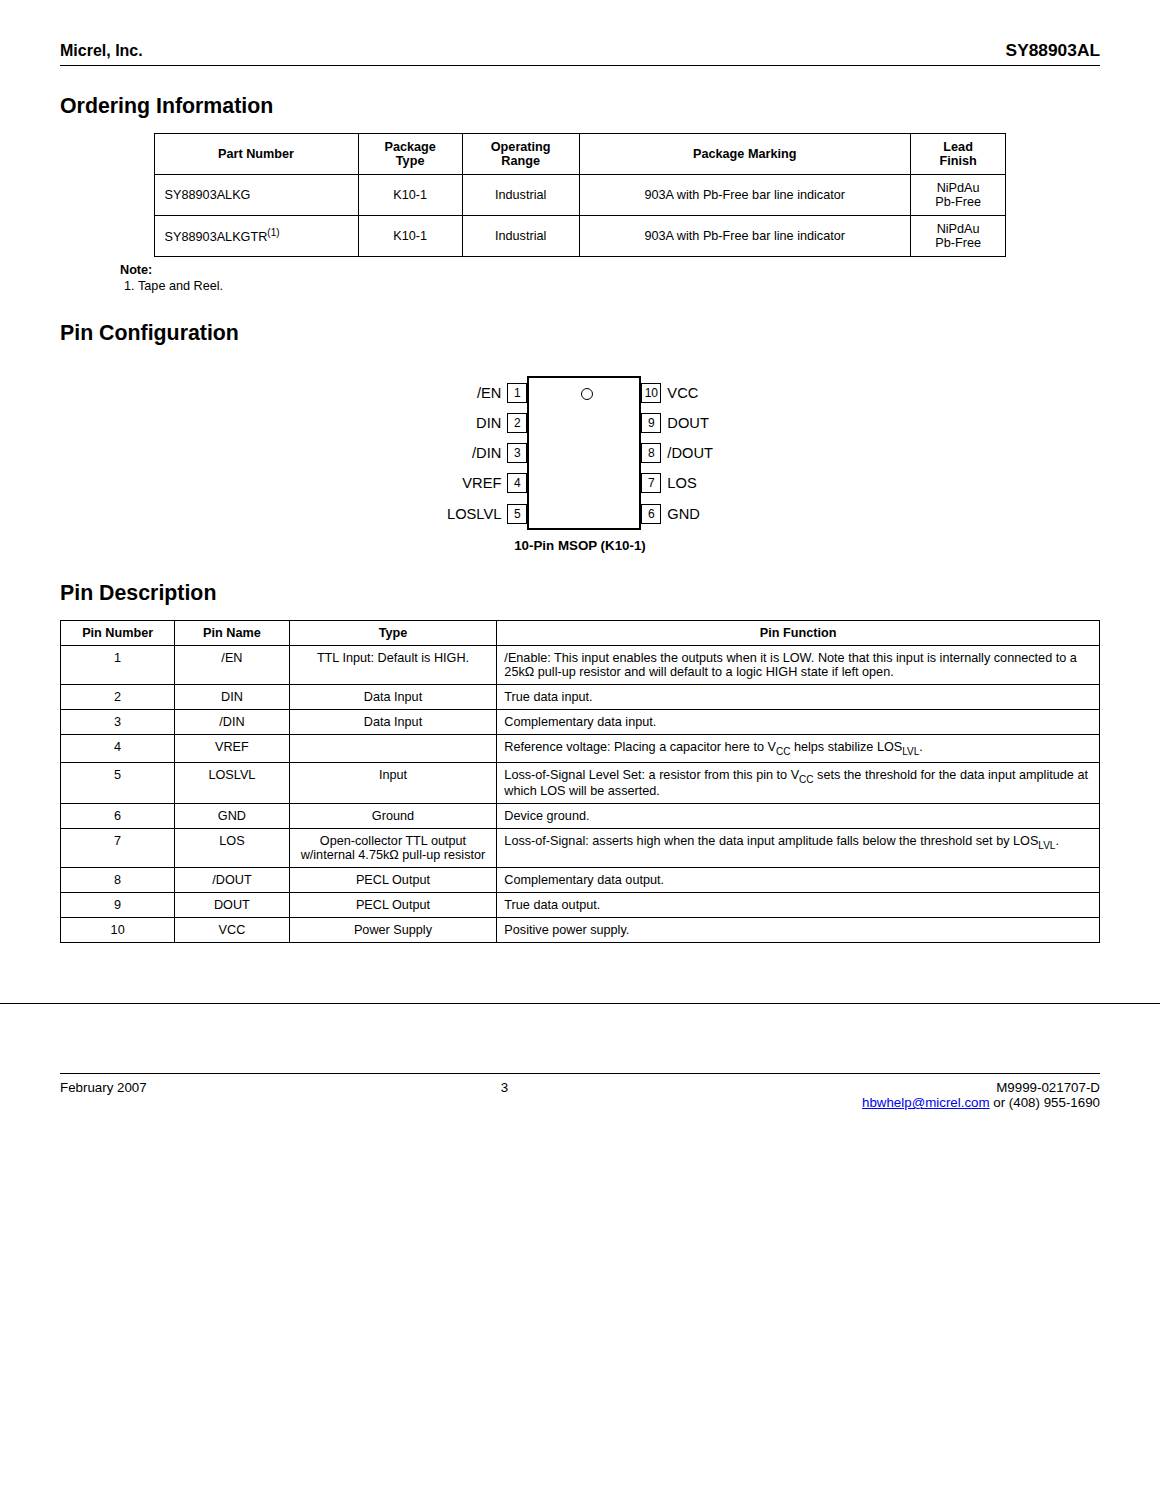Micrel, Inc.
SY88903AL
Ordering Information
| Part Number | Package Type | Operating Range | Package Marking | Lead Finish |
| --- | --- | --- | --- | --- |
| SY88903ALKG | K10-1 | Industrial | 903A with Pb-Free bar line indicator | NiPdAu Pb-Free |
| SY88903ALKGTR (1) | K10-1 | Industrial | 903A with Pb-Free bar line indicator | NiPdAu Pb-Free |
Note:
Tape and Reel.
Pin Configuration
| /EN | 1 | | 10 | VCC |
| DIN | 2 | | 9 | DOUT |
| /DIN | 3 | | 8 | /DOUT |
| VREF | 4 | | 7 | LOS |
| LOSLVL | 5 | | 6 | GND |
10-Pin MSOP (K10-1)
Pin Description
| Pin Number | Pin Name | Type | Pin Function |
| --- | --- | --- | --- |
| 1 | /EN | TTL Input: Default is HIGH. | /Enable: This input enables the outputs when it is LOW. Note that this input is internally connected to a 25kΩ pull-up resistor and will default to a logic HIGH state if left open. |
| 2 | DIN | Data Input | True data input. |
| 3 | /DIN | Data Input | Complementary data input. |
| 4 | VREF | | Reference voltage: Placing a capacitor here to V CC helps stabilize LOS LVL . |
| 5 | LOSLVL | Input | Loss-of-Signal Level Set: a resistor from this pin to V CC sets the threshold for the data input amplitude at which LOS will be asserted. |
| 6 | GND | Ground | Device ground. |
| 7 | LOS | Open-collector TTL output w/internal 4.75kΩ pull-up resistor | Loss-of-Signal: asserts high when the data input amplitude falls below the threshold set by LOS LVL . |
| 8 | /DOUT | PECL Output | Complementary data output. |
| 9 | DOUT | PECL Output | True data output. |
| 10 | VCC | Power Supply | Positive power supply. |
February 2007
3
M9999-021707-D
hbwhelp@micrel.com or (408) 955-1690